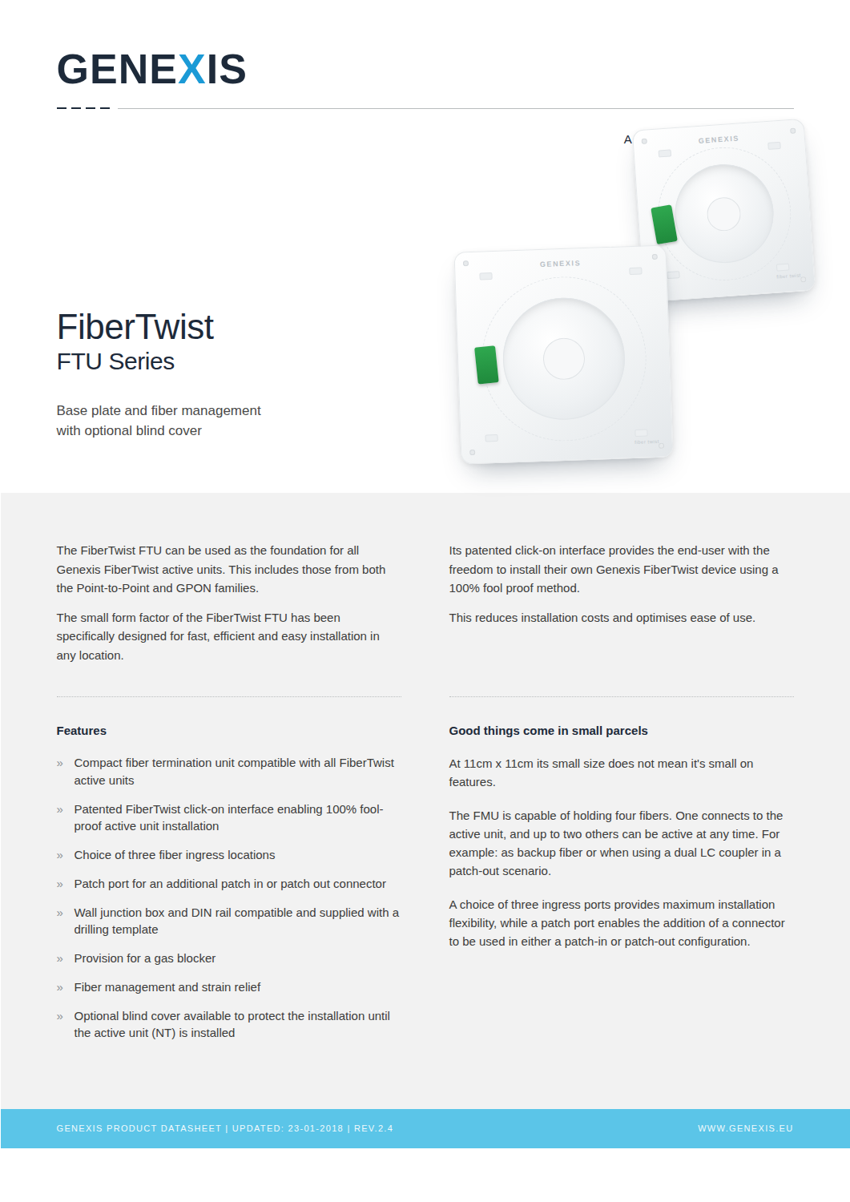GENEXIS
Always Connected
GENEXIS
fiber twist
GENEXIS
fiber twist
FiberTwistFTU Series
Base plate and fiber management
with optional blind cover
The FiberTwist FTU can be used as the foundation for all Genexis FiberTwist active units. This includes those from both the Point-to-Point and GPON families.
The small form factor of the FiberTwist FTU has been specifically designed for fast, efficient and easy installation in any location.
Its patented click-on interface provides the end-user with the freedom to install their own Genexis FiberTwist device using a 100% fool proof method.
This reduces installation costs and optimises ease of use.
Features
Compact fiber termination unit compatible with all FiberTwist active units
Patented FiberTwist click-on interface enabling 100% fool-proof active unit installation
Choice of three fiber ingress locations
Patch port for an additional patch in or patch out connector
Wall junction box and DIN rail compatible and supplied with a drilling template
Provision for a gas blocker
Fiber management and strain relief
Optional blind cover available to protect the installation until the active unit (NT) is installed
Good things come in small parcels
At 11cm x 11cm its small size does not mean it's small on features.
The FMU is capable of holding four fibers. One connects to the active unit, and up to two others can be active at any time. For example: as backup fiber or when using a dual LC coupler in a patch-out scenario.
A choice of three ingress ports provides maximum installation flexibility, while a patch port enables the addition of a connector to be used in either a patch-in or patch-out configuration.
Genexis Product Datasheet | Updated: 23-01-2018 | Rev.2.4
www.genexis.eu